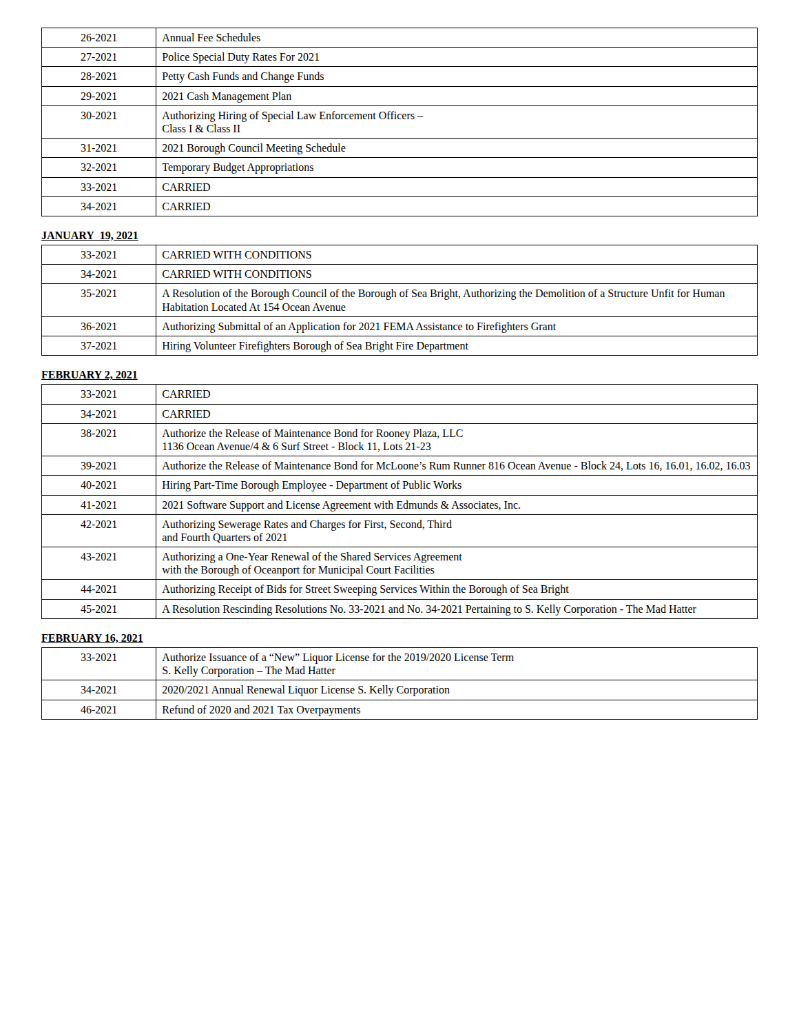| 26-2021 | Annual Fee Schedules |
| 27-2021 | Police Special Duty Rates For 2021 |
| 28-2021 | Petty Cash Funds and Change Funds |
| 29-2021 | 2021 Cash Management Plan |
| 30-2021 | Authorizing Hiring of Special Law Enforcement Officers – Class I & Class II |
| 31-2021 | 2021 Borough Council Meeting Schedule |
| 32-2021 | Temporary Budget Appropriations |
| 33-2021 | CARRIED |
| 34-2021 | CARRIED |
JANUARY 19, 2021
| 33-2021 | CARRIED WITH CONDITIONS |
| 34-2021 | CARRIED WITH CONDITIONS |
| 35-2021 | A Resolution of the Borough Council of the Borough of Sea Bright, Authorizing the Demolition of a Structure Unfit for Human Habitation Located At 154 Ocean Avenue |
| 36-2021 | Authorizing Submittal of an Application for 2021 FEMA Assistance to Firefighters Grant |
| 37-2021 | Hiring Volunteer Firefighters Borough of Sea Bright Fire Department |
FEBRUARY 2, 2021
| 33-2021 | CARRIED |
| 34-2021 | CARRIED |
| 38-2021 | Authorize the Release of Maintenance Bond for Rooney Plaza, LLC 1136 Ocean Avenue/4 & 6 Surf Street - Block 11, Lots 21-23 |
| 39-2021 | Authorize the Release of Maintenance Bond for McLoone’s Rum Runner 816 Ocean Avenue - Block 24, Lots 16, 16.01, 16.02, 16.03 |
| 40-2021 | Hiring Part-Time Borough Employee - Department of Public Works |
| 41-2021 | 2021 Software Support and License Agreement with Edmunds & Associates, Inc. |
| 42-2021 | Authorizing Sewerage Rates and Charges for First, Second, Third and Fourth Quarters of 2021 |
| 43-2021 | Authorizing a One-Year Renewal of the Shared Services Agreement with the Borough of Oceanport for Municipal Court Facilities |
| 44-2021 | Authorizing Receipt of Bids for Street Sweeping Services Within the Borough of Sea Bright |
| 45-2021 | A Resolution Rescinding Resolutions No. 33-2021 and No. 34-2021 Pertaining to S. Kelly Corporation - The Mad Hatter |
FEBRUARY 16, 2021
| 33-2021 | Authorize Issuance of a “New” Liquor License for the 2019/2020 License Term S. Kelly Corporation – The Mad Hatter |
| 34-2021 | 2020/2021 Annual Renewal Liquor License S. Kelly Corporation |
| 46-2021 | Refund of 2020 and 2021 Tax Overpayments |